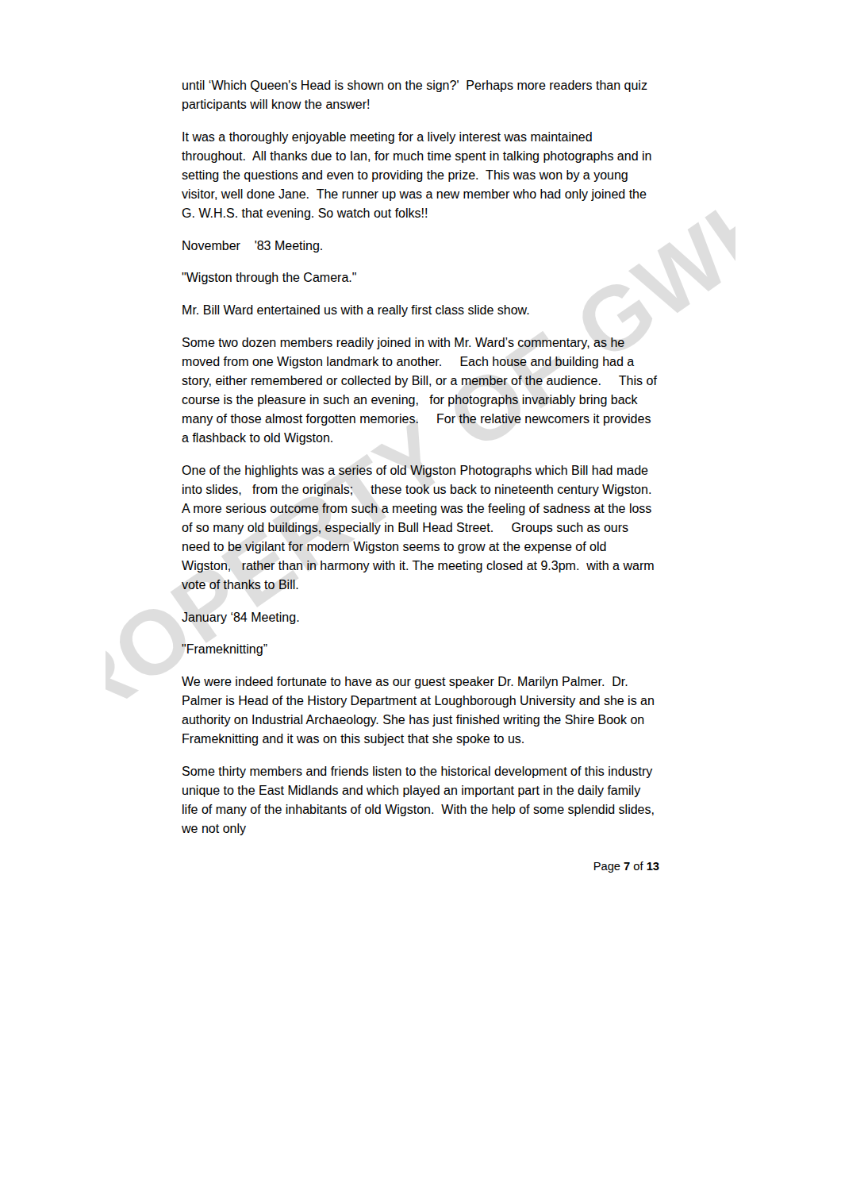PROPERTY OF GWHS
until ‘Which Queen's Head is shown on the sign?' Perhaps more readers than quiz participants will know the answer!
It was a thoroughly enjoyable meeting for a lively interest was maintained throughout. All thanks due to Ian, for much time spent in talking photographs and in setting the questions and even to providing the prize. This was won by a young visitor, well done Jane. The runner up was a new member who had only joined the G. W.H.S. that evening. So watch out folks!!
November '83 Meeting.
"Wigston through the Camera."
Mr. Bill Ward entertained us with a really first class slide show.
Some two dozen members readily joined in with Mr. Ward’s commentary, as he moved from one Wigston landmark to another. Each house and building had a story, either remembered or collected by Bill, or a member of the audience. This of course is the pleasure in such an evening, for photographs invariably bring back many of those almost forgotten memories. For the relative newcomers it provides a flashback to old Wigston.
One of the highlights was a series of old Wigston Photographs which Bill had made into slides, from the originals; these took us back to nineteenth century Wigston.
A more serious outcome from such a meeting was the feeling of sadness at the loss of so many old buildings, especially in Bull Head Street. Groups such as ours need to be vigilant for modern Wigston seems to grow at the expense of old Wigston, rather than in harmony with it. The meeting closed at 9.3pm. with a warm vote of thanks to Bill.
January ‘84 Meeting.
"Frameknitting”
We were indeed fortunate to have as our guest speaker Dr. Marilyn Palmer. Dr. Palmer is Head of the History Department at Loughborough University and she is an authority on Industrial Archaeology. She has just finished writing the Shire Book on Frameknitting and it was on this subject that she spoke to us.
Some thirty members and friends listen to the historical development of this industry unique to the East Midlands and which played an important part in the daily family life of many of the inhabitants of old Wigston. With the help of some splendid slides, we not only
Page 7 of 13